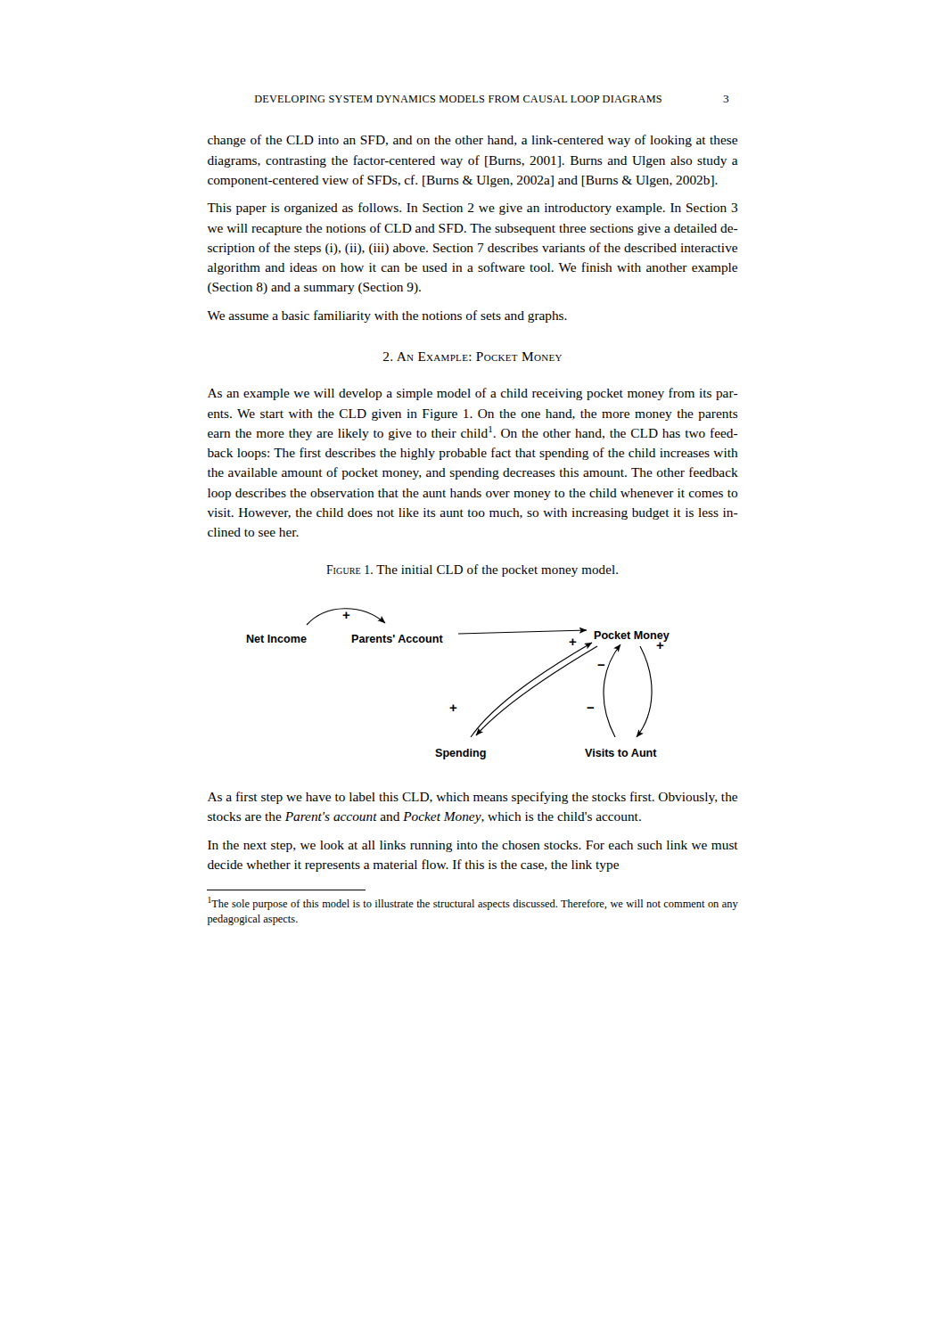DEVELOPING SYSTEM DYNAMICS MODELS FROM CAUSAL LOOP DIAGRAMS 3
change of the CLD into an SFD, and on the other hand, a link-centered way of looking at these diagrams, contrasting the factor-centered way of [Burns, 2001]. Burns and Ulgen also study a component-centered view of SFDs, cf. [Burns & Ulgen, 2002a] and [Burns & Ulgen, 2002b].
This paper is organized as follows. In Section 2 we give an introductory example. In Section 3 we will recapture the notions of CLD and SFD. The subsequent three sections give a detailed description of the steps (i), (ii), (iii) above. Section 7 describes variants of the described interactive algorithm and ideas on how it can be used in a software tool. We finish with another example (Section 8) and a summary (Section 9).
We assume a basic familiarity with the notions of sets and graphs.
2. An Example: Pocket Money
As an example we will develop a simple model of a child receiving pocket money from its parents. We start with the CLD given in Figure 1. On the one hand, the more money the parents earn the more they are likely to give to their child1. On the other hand, the CLD has two feedback loops: The first describes the highly probable fact that spending of the child increases with the available amount of pocket money, and spending decreases this amount. The other feedback loop describes the observation that the aunt hands over money to the child whenever it comes to visit. However, the child does not like its aunt too much, so with increasing budget it is less inclined to see her.
Figure 1. The initial CLD of the pocket money model.
Net Income Parents' Account Pocket Money Spending Visits to Aunt + + − + + −
As a first step we have to label this CLD, which means specifying the stocks first. Obviously, the stocks are the Parent's account and Pocket Money, which is the child's account.
In the next step, we look at all links running into the chosen stocks. For each such link we must decide whether it represents a material flow. If this is the case, the link type
1The sole purpose of this model is to illustrate the structural aspects discussed. Therefore, we will not comment on any pedagogical aspects.